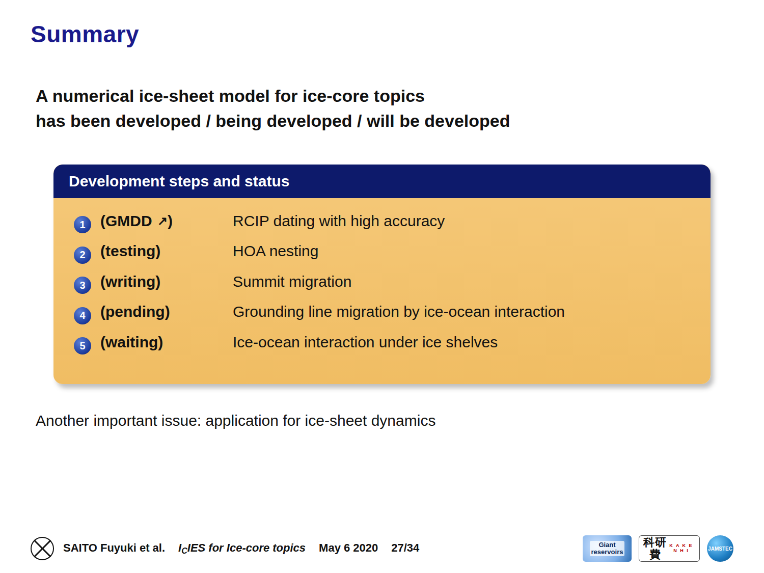Summary
A numerical ice-sheet model for ice-core topics
has been developed / being developed / will be developed
Development steps and status
1 (GMDD ↗) RCIP dating with high accuracy
2 (testing) HOA nesting
3 (writing) Summit migration
4 (pending) Grounding line migration by ice-ocean interaction
5 (waiting) Ice-ocean interaction under ice shelves
Another important issue: application for ice-sheet dynamics
SAITO Fuyuki et al. ICIES for Ice-core topics May 6 2020 27/34
Giant
reservoirs
科研費K A K E N H I
JAMSTEC